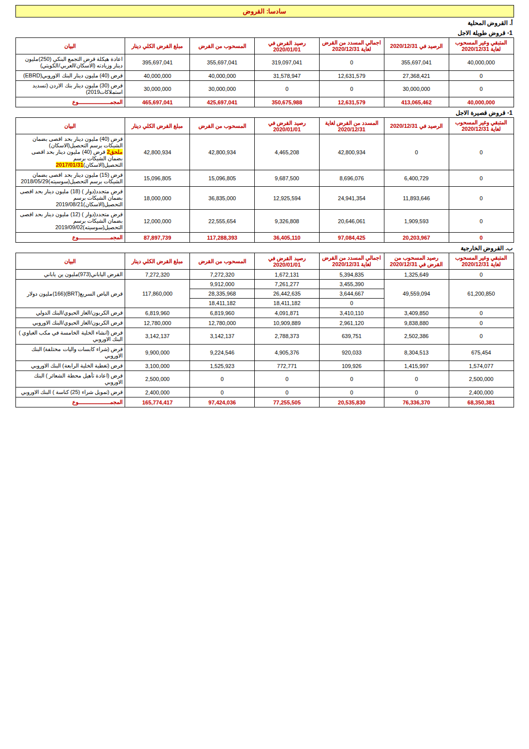| سادسا: القروض |
| أ. القروض المحلية |
| 1- قروض طويلة الاجل |
| المتبقي وغير المسحوب لغاية 2020/12/31 | الرصيد في 2020/12/31 | اجمالي المسدد من القرض لغاية 2020/12/31 | رصيد القرض في 2020/01/01 | المسحوب من القرض | مبلغ القرض الكلي دينار | البيان |
| 40,000,000 | 355,697,041 | 0 | 319,097,041 | 355,697,041 | 395,697,041 | اعادة هيكلة قرض التجمع البنكي (250)مليون دينار وزيادته (الاسكان/العربي/الكويتي) |
| 0 | 27,368,421 | 12,631,579 | 31,578,947 | 40,000,000 | 40,000,000 | قرض (40) مليون دينار البنك الاوروبي(EBRD) |
| 0 | 30,000,000 | 0 | 0 | 30,000,000 | 30,000,000 | قرض (30) مليون دينار بنك الاردن (تسديد استملاكات2019) |
| 40,000,000 | 413,065,462 | 12,631,579 | 350,675,988 | 425,697,041 | 465,697,041 | المجمـــــــــــــــــــــوع |
| 1- قروض قصيرة الاجل |
| المتبقي وغير المسحوب لغاية 2020/12/31 | الرصيد في 2020/12/31 | المسدد من القرض لغاية 2020/12/31 | رصيد القرض في 2020/01/01 | المسحوب من القرض | مبلغ القرض الكلي دينار | البيان |
| 0 | 0 | 42,800,934 | 4,465,208 | 42,800,934 | 42,800,934 | قرض (40) مليون دينار بحد اقصى بضمان الشيكات برسم التحصيل(الاسكان) ملحق2 قرض (40) مليون دينار بحد اقصى بضمان الشيكات برسم التحصيل(الاسكان) 2017/01/31 |
| 0 | 6,400,729 | 8,696,076 | 9,687,500 | 15,096,805 | 15,096,805 | قرض (15) مليون دينار بحد اقصى بضمان الشيكات برسم التحصيل(سوسيته)2018/05/29 |
| 0 | 11,893,646 | 24,941,354 | 12,925,594 | 36,835,000 | 18,000,000 | قرض متجدد(دوار ) (18) مليون دينار بحد اقصى بضمان الشيكات برسم التحصيل(الاسكان)2019/08/21 |
| 0 | 1,909,593 | 20,646,061 | 9,326,808 | 22,555,654 | 12,000,000 | قرض متجدد(دوار ) (12) مليون دينار بحد اقصى بضمان الشيكات برسم التحصيل(سوسيته)2019/09/02 |
| 0 | 20,203,967 | 97,084,425 | 36,405,110 | 117,288,393 | 87,897,739 | المجمـــــــــــــــــــــوع |
| ب. القروض الخارجية |
| المتبقي وغير المسحوب لغاية 2020/12/31 | رصيد المسحوب من القرض في 2020/12/31 | اجمالي المسدد من القرض لغاية 2020/12/31 | رصيد القرض في 2020/01/01 | المسحوب من القرض | مبلغ القرض الكلي دينار | البيان |
| 0 | 1,325,649 | 5,394,835 | 1,672,131 | 7,272,320 | 7,272,320 | القرض الياباني(973)مليون ين ياباني |
| 61,200,850 | 49,559,094 | 3,455,390 | 7,261,277 | 9,912,000 | 117,860,000 | قرض الباص السريع(BRT)(166)مليون دولار |
| 3,644,667 | 26,442,635 | 28,335,968 |
| 0 | 18,411,182 | 18,411,182 |
| 0 | 3,409,850 | 3,410,110 | 4,091,871 | 6,819,960 | 6,819,960 | قرض الكربون/الغاز الحيوي/البنك الدولي |
| 0 | 9,838,880 | 2,961,120 | 10,909,889 | 12,780,000 | 12,780,000 | قرض الكربون/الغاز الحيوي/البنك الاوروبي |
| 0 | 2,502,386 | 639,751 | 2,788,373 | 3,142,137 | 3,142,137 | قرض (انشاء الخلية الخامسة في مكب الغباوي ) البنك الاوروبي |
| 675,454 | 8,304,513 | 920,033 | 4,905,376 | 9,224,546 | 9,900,000 | قرض (شراء كابسات واليات مختلفة) البنك الاوروبي |
| 1,574,077 | 1,415,997 | 109,926 | 772,771 | 1,525,923 | 3,100,000 | قرض (تغطية الخلية الرابعة) البنك الاوروبي |
| 2,500,000 | 0 | 0 | 0 | 0 | 2,500,000 | قرض (اعادة تأهيل محطة الشعائر ) البنك الاوروبي |
| 2,400,000 | 0 | 0 | 0 | 0 | 2,400,000 | قرض (تمويل شراء (25) كناسة ) البنك الاوروبي |
| 68,350,381 | 76,336,370 | 20,535,830 | 77,255,505 | 97,424,036 | 165,774,417 | المجمـــــــــــــــــــــوع |